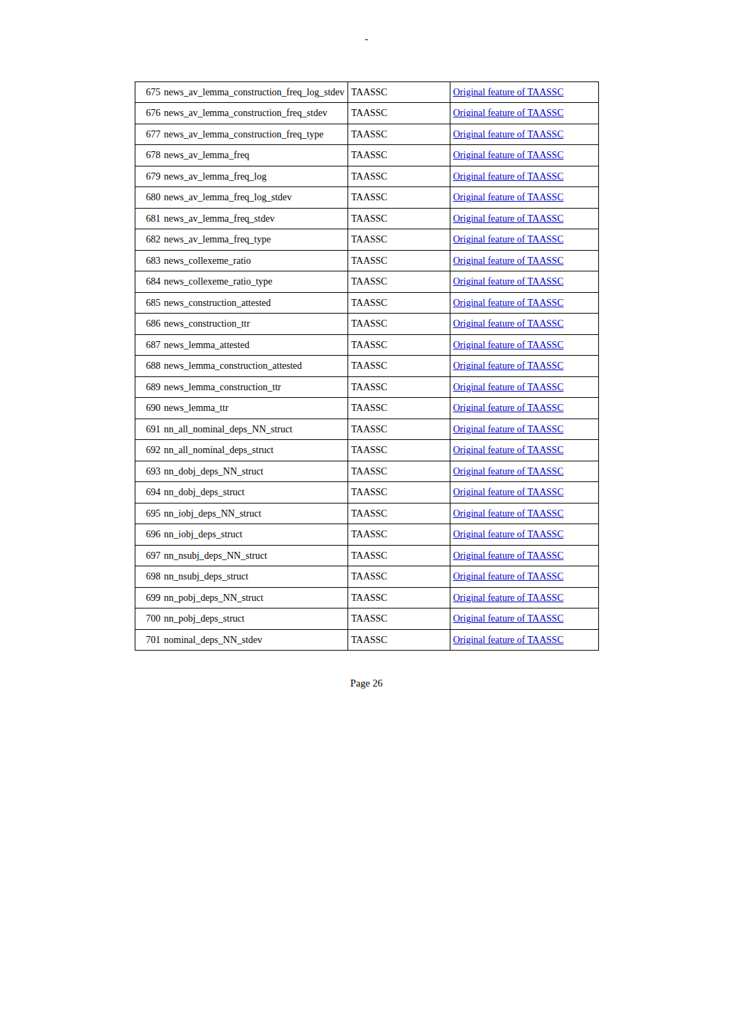-
| 675 | news_av_lemma_construction_freq_log_stdev | TAASSC | Original feature of TAASSC |
| 676 | news_av_lemma_construction_freq_stdev | TAASSC | Original feature of TAASSC |
| 677 | news_av_lemma_construction_freq_type | TAASSC | Original feature of TAASSC |
| 678 | news_av_lemma_freq | TAASSC | Original feature of TAASSC |
| 679 | news_av_lemma_freq_log | TAASSC | Original feature of TAASSC |
| 680 | news_av_lemma_freq_log_stdev | TAASSC | Original feature of TAASSC |
| 681 | news_av_lemma_freq_stdev | TAASSC | Original feature of TAASSC |
| 682 | news_av_lemma_freq_type | TAASSC | Original feature of TAASSC |
| 683 | news_collexeme_ratio | TAASSC | Original feature of TAASSC |
| 684 | news_collexeme_ratio_type | TAASSC | Original feature of TAASSC |
| 685 | news_construction_attested | TAASSC | Original feature of TAASSC |
| 686 | news_construction_ttr | TAASSC | Original feature of TAASSC |
| 687 | news_lemma_attested | TAASSC | Original feature of TAASSC |
| 688 | news_lemma_construction_attested | TAASSC | Original feature of TAASSC |
| 689 | news_lemma_construction_ttr | TAASSC | Original feature of TAASSC |
| 690 | news_lemma_ttr | TAASSC | Original feature of TAASSC |
| 691 | nn_all_nominal_deps_NN_struct | TAASSC | Original feature of TAASSC |
| 692 | nn_all_nominal_deps_struct | TAASSC | Original feature of TAASSC |
| 693 | nn_dobj_deps_NN_struct | TAASSC | Original feature of TAASSC |
| 694 | nn_dobj_deps_struct | TAASSC | Original feature of TAASSC |
| 695 | nn_iobj_deps_NN_struct | TAASSC | Original feature of TAASSC |
| 696 | nn_iobj_deps_struct | TAASSC | Original feature of TAASSC |
| 697 | nn_nsubj_deps_NN_struct | TAASSC | Original feature of TAASSC |
| 698 | nn_nsubj_deps_struct | TAASSC | Original feature of TAASSC |
| 699 | nn_pobj_deps_NN_struct | TAASSC | Original feature of TAASSC |
| 700 | nn_pobj_deps_struct | TAASSC | Original feature of TAASSC |
| 701 | nominal_deps_NN_stdev | TAASSC | Original feature of TAASSC |
Page 26